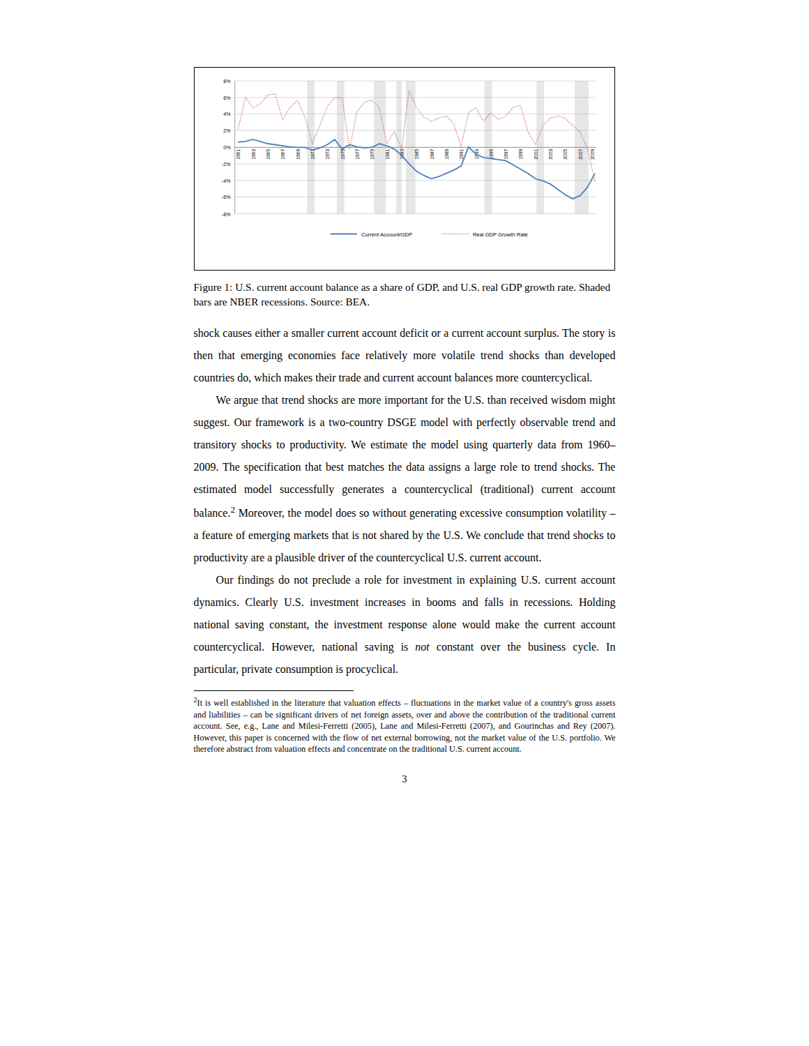8% 6% 4% 2% 0% -2% -4% -6% -8% 1961 1963 1965 1967 1969 1971 1973 1975 1977 1979 1981 1983 1985 1987 1989 1991 1993 1995 1997 1999 2001 2003 2005 2007 2009 Current Account/GDP Real GDP Growth Rate
Figure 1: U.S. current account balance as a share of GDP, and U.S. real GDP growth rate. Shaded bars are NBER recessions. Source: BEA.
shock causes either a smaller current account deficit or a current account surplus. The story is then that emerging economies face relatively more volatile trend shocks than developed countries do, which makes their trade and current account balances more countercyclical.
We argue that trend shocks are more important for the U.S. than received wisdom might suggest. Our framework is a two-country DSGE model with perfectly observable trend and transitory shocks to productivity. We estimate the model using quarterly data from 1960–2009. The specification that best matches the data assigns a large role to trend shocks. The estimated model successfully generates a countercyclical (traditional) current account balance.2 Moreover, the model does so without generating excessive consumption volatility – a feature of emerging markets that is not shared by the U.S. We conclude that trend shocks to productivity are a plausible driver of the countercyclical U.S. current account.
Our findings do not preclude a role for investment in explaining U.S. current account dynamics. Clearly U.S. investment increases in booms and falls in recessions. Holding national saving constant, the investment response alone would make the current account countercyclical. However, national saving is not constant over the business cycle. In particular, private consumption is procyclical.
2It is well established in the literature that valuation effects – fluctuations in the market value of a country's gross assets and liabilities – can be significant drivers of net foreign assets, over and above the contribution of the traditional current account. See, e.g., Lane and Milesi-Ferretti (2005), Lane and Milesi-Ferretti (2007), and Gourinchas and Rey (2007). However, this paper is concerned with the flow of net external borrowing, not the market value of the U.S. portfolio. We therefore abstract from valuation effects and concentrate on the traditional U.S. current account.
3